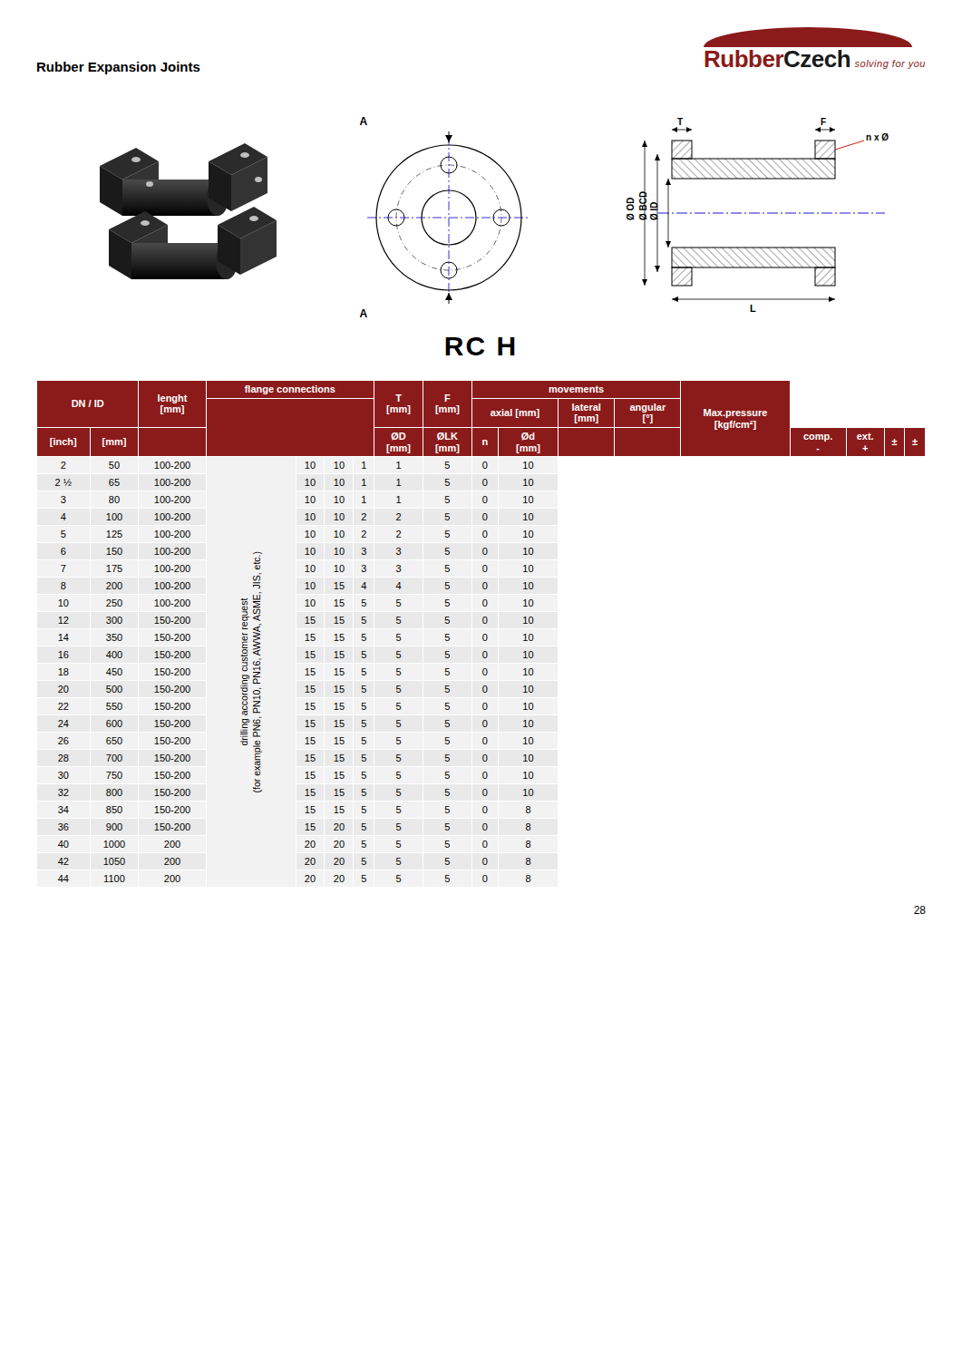Rubber Czech solving for you
Rubber Expansion Joints
A A
T F n x Ø d L Ø OD Ø BCD Ø ID
RC H
| DN / ID | lenght [mm] | flange connections | T [mm] | F [mm] | movements | Max.pressure [kgf/cm²] |
| --- | --- | --- | --- | --- | --- | --- |
| | axial [mm] | lateral [mm] | angular [°] |
| [inch] | [mm] | | ØD [mm] | ØLK [mm] | n | Ød [mm] | | | comp. - | ext. + | ± | ± |
| 2 | 50 | 100-200 | drilling according customer request (for example PN6, PN10, PN16, AWWA, ASME, JIS, etc.) | 10 | 10 | 1 | 1 | 5 | 0 | 10 |
| 2 ½ | 65 | 100-200 | 10 | 10 | 1 | 1 | 5 | 0 | 10 |
| 3 | 80 | 100-200 | 10 | 10 | 1 | 1 | 5 | 0 | 10 |
| 4 | 100 | 100-200 | 10 | 10 | 2 | 2 | 5 | 0 | 10 |
| 5 | 125 | 100-200 | 10 | 10 | 2 | 2 | 5 | 0 | 10 |
| 6 | 150 | 100-200 | 10 | 10 | 3 | 3 | 5 | 0 | 10 |
| 7 | 175 | 100-200 | 10 | 10 | 3 | 3 | 5 | 0 | 10 |
| 8 | 200 | 100-200 | 10 | 15 | 4 | 4 | 5 | 0 | 10 |
| 10 | 250 | 100-200 | 10 | 15 | 5 | 5 | 5 | 0 | 10 |
| 12 | 300 | 150-200 | 15 | 15 | 5 | 5 | 5 | 0 | 10 |
| 14 | 350 | 150-200 | 15 | 15 | 5 | 5 | 5 | 0 | 10 |
| 16 | 400 | 150-200 | 15 | 15 | 5 | 5 | 5 | 0 | 10 |
| 18 | 450 | 150-200 | 15 | 15 | 5 | 5 | 5 | 0 | 10 |
| 20 | 500 | 150-200 | 15 | 15 | 5 | 5 | 5 | 0 | 10 |
| 22 | 550 | 150-200 | 15 | 15 | 5 | 5 | 5 | 0 | 10 |
| 24 | 600 | 150-200 | 15 | 15 | 5 | 5 | 5 | 0 | 10 |
| 26 | 650 | 150-200 | 15 | 15 | 5 | 5 | 5 | 0 | 10 |
| 28 | 700 | 150-200 | 15 | 15 | 5 | 5 | 5 | 0 | 10 |
| 30 | 750 | 150-200 | 15 | 15 | 5 | 5 | 5 | 0 | 10 |
| 32 | 800 | 150-200 | 15 | 15 | 5 | 5 | 5 | 0 | 10 |
| 34 | 850 | 150-200 | 15 | 15 | 5 | 5 | 5 | 0 | 8 |
| 36 | 900 | 150-200 | 15 | 20 | 5 | 5 | 5 | 0 | 8 |
| 40 | 1000 | 200 | 20 | 20 | 5 | 5 | 5 | 0 | 8 |
| 42 | 1050 | 200 | 20 | 20 | 5 | 5 | 5 | 0 | 8 |
| 44 | 1100 | 200 | 20 | 20 | 5 | 5 | 5 | 0 | 8 |
28